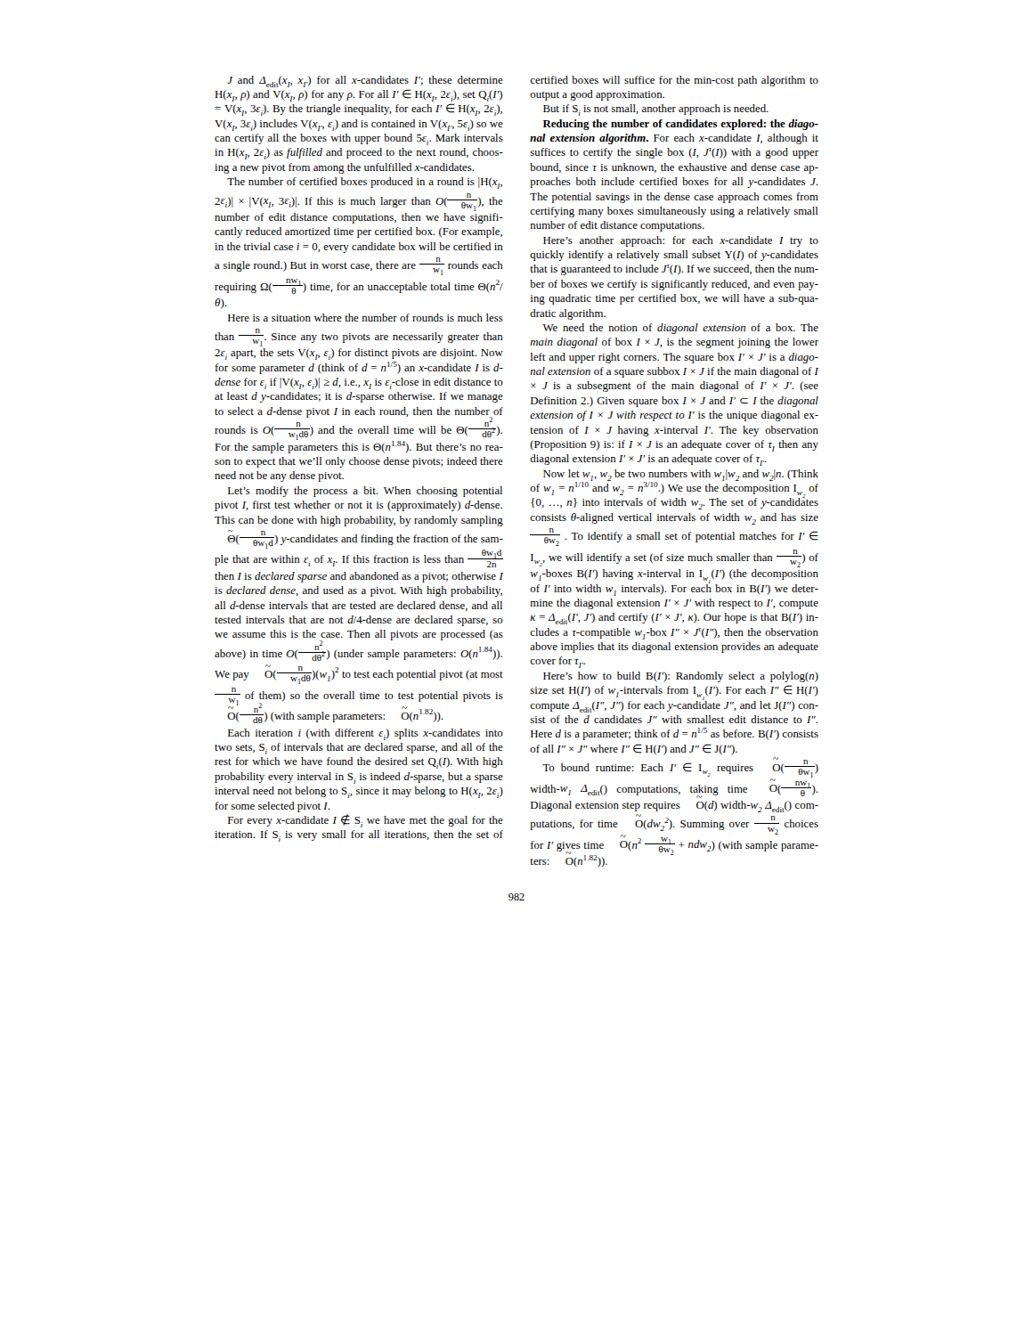J and Δedit(xI, xI′) for all x-candidates I′; these determine H(xI, ρ) and V(xI, ρ) for any ρ. For all I′ ∈ H(xI, 2εi), set Qi(I′) = V(xI, 3εi). By the triangle inequality, for each I′ ∈ H(xI, 2εi), V(xI, 3εi) includes V(xI′, εi) and is contained in V(xI′, 5εi) so we can certify all the boxes with upper bound 5εi. Mark intervals in H(xI, 2εi) as fulfilled and proceed to the next round, choosing a new pivot from among the unfulfilled x-candidates.
The number of certified boxes produced in a round is |H(xI, 2εi)| × |V(xI, 3εi)|. If this is much larger than O(nθw1), the number of edit distance computations, then we have significantly reduced amortized time per certified box. (For example, in the trivial case i = 0, every candidate box will be certified in a single round.) But in worst case, there are nw1 rounds each requiring Ω(nw1 θ) time, for an unacceptable total time Θ(n2/θ).
Here is a situation where the number of rounds is much less than nw1. Since any two pivots are necessarily greater than 2εi apart, the sets V(xI, εi) for distinct pivots are disjoint. Now for some parameter d (think of d = n1/5) an x-candidate I is d-dense for εi if |V(xI, εi)| ≥ d, i.e., xI is εi-close in edit distance to at least d y-candidates; it is d-sparse otherwise. If we manage to select a d-dense pivot I in each round, then the number of rounds is O(nw1dθ) and the overall time will be Θ(n2 dθ2). For the sample parameters this is Θ(n1.84). But there’s no reason to expect that we’ll only choose dense pivots; indeed there need not be any dense pivot.
Let’s modify the process a bit. When choosing potential pivot I, first test whether or not it is (approximately) d-dense. This can be done with high probability, by randomly sampling Θ(nθw1d) y-candidates and finding the fraction of the sample that are within εi of xI. If this fraction is less than θw1d 2n then I is declared sparse and abandoned as a pivot; otherwise I is declared dense, and used as a pivot. With high probability, all d-dense intervals that are tested are declared dense, and all tested intervals that are not d/4-dense are declared sparse, so we assume this is the case. Then all pivots are processed (as above) in time O(n2 dθ2) (under sample parameters: O(n1.84)). We pay O(nw1dθ)(w1)2 to test each potential pivot (at most nw1 of them) so the overall time to test potential pivots is O(n2 dθ) (with sample parameters: O(n1.82)).
Each iteration i (with different εi) splits x-candidates into two sets, Si of intervals that are declared sparse, and all of the rest for which we have found the desired set Qi(I). With high probability every interval in Si is indeed d-sparse, but a sparse interval need not belong to Si, since it may belong to H(xI, 2εi) for some selected pivot I.
For every x-candidate I ∉ Si we have met the goal for the iteration. If Si is very small for all iterations, then the set of certified boxes will suffice for the min-cost path algorithm to output a good approximation.
But if Si is not small, another approach is needed.
Reducing the number of candidates explored: the diagonal extension algorithm. For each x-candidate I, although it suffices to certify the single box (I, Jτ(I)) with a good upper bound, since τ is unknown, the exhaustive and dense case approaches both include certified boxes for all y-candidates J. The potential savings in the dense case approach comes from certifying many boxes simultaneously using a relatively small number of edit distance computations.
Here’s another approach: for each x-candidate I try to quickly identify a relatively small subset Y(I) of y-candidates that is guaranteed to include Jτ(I). If we succeed, then the number of boxes we certify is significantly reduced, and even paying quadratic time per certified box, we will have a sub-quadratic algorithm.
We need the notion of diagonal extension of a box. The main diagonal of box I × J, is the segment joining the lower left and upper right corners. The square box I′ × J′ is a diagonal extension of a square subbox I × J if the main diagonal of I × J is a subsegment of the main diagonal of I′ × J′. (see Definition 2.) Given square box I × J and I′ ⊂ I the diagonal extension of I × J with respect to I′ is the unique diagonal extension of I × J having x-interval I′. The key observation (Proposition 9) is: if I × J is an adequate cover of τI then any diagonal extension I′ × J′ is an adequate cover of τI′.
Now let w1, w2 be two numbers with w1|w2 and w2|n. (Think of w1 = n1/10 and w2 = n3/10.) We use the decomposition Iw2 of {0, …, n} into intervals of width w2. The set of y-candidates consists θ-aligned vertical intervals of width w2 and has size nθw2 . To identify a small set of potential matches for I′ ∈ Iw2, we will identify a set (of size much smaller than nw2) of w1-boxes B(I′) having x-interval in Iw1(I′) (the decomposition of I′ into width w1 intervals). For each box in B(I′) we determine the diagonal extension I′ × J′ with respect to I′, compute κ = Δedit(I′, J′) and certify (I′ × J′, κ). Our hope is that B(I′) includes a τ-compatible w1-box I″ × Jτ(I″), then the observation above implies that its diagonal extension provides an adequate cover for τI′.
Here’s how to build B(I′): Randomly select a polylog(n) size set H(I′) of w1-intervals from Iw1(I′). For each I″ ∈ H(I′) compute Δedit(I″, J″) for each y-candidate J″, and let J(I″) consist of the d candidates J″ with smallest edit distance to I″. Here d is a parameter; think of d = n1/5 as before. B(I′) consists of all I″ × J″ where I″ ∈ H(I′) and J″ ∈ J(I″).
To bound runtime: Each I′ ∈ Iw2 requires O(nθw1) width-w1 Δedit() computations, taking time O(nw1 θ). Diagonal extension step requires O(d) width-w2 Δedit() computations, for time O(dw22). Summing over nw2 choices for I′ gives time O(n2 w1 θw2 + ndw2) (with sample parameters: O(n1.82)).
982